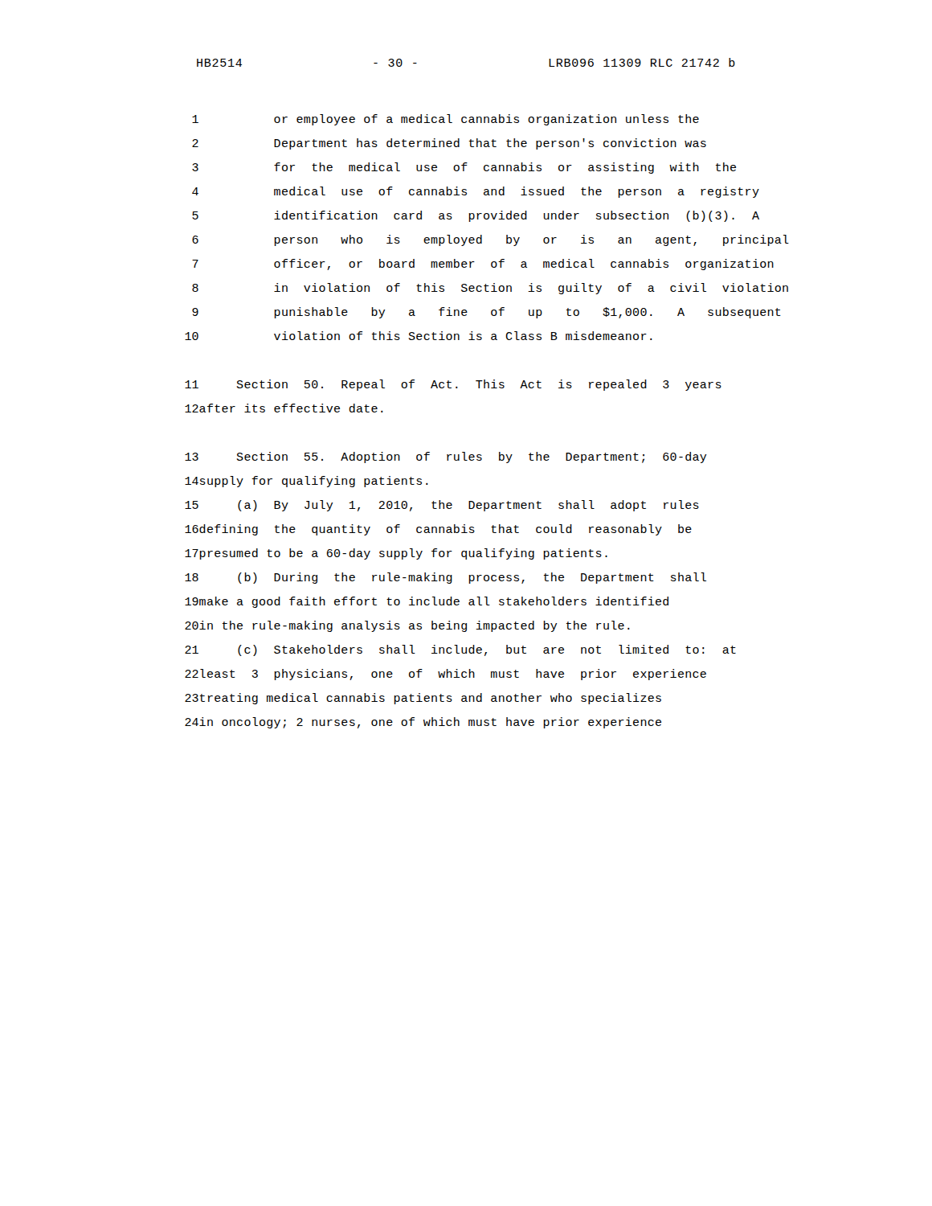HB2514 - 30 - LRB096 11309 RLC 21742 b
| 1 | or employee of a medical cannabis organization unless the |
| 2 | Department has determined that the person's conviction was |
| 3 | for the medical use of cannabis or assisting with the |
| 4 | medical use of cannabis and issued the person a registry |
| 5 | identification card as provided under subsection (b)(3). A |
| 6 | person who is employed by or is an agent, principal |
| 7 | officer, or board member of a medical cannabis organization |
| 8 | in violation of this Section is guilty of a civil violation |
| 9 | punishable by a fine of up to $1,000. A subsequent |
| 10 | violation of this Section is a Class B misdemeanor. |
| 11 | Section 50. Repeal of Act. This Act is repealed 3 years |
| 12 | after its effective date. |
| 13 | Section 55. Adoption of rules by the Department; 60-day |
| 14 | supply for qualifying patients. |
| 15 | (a) By July 1, 2010, the Department shall adopt rules |
| 16 | defining the quantity of cannabis that could reasonably be |
| 17 | presumed to be a 60-day supply for qualifying patients. |
| 18 | (b) During the rule-making process, the Department shall |
| 19 | make a good faith effort to include all stakeholders identified |
| 20 | in the rule-making analysis as being impacted by the rule. |
| 21 | (c) Stakeholders shall include, but are not limited to: at |
| 22 | least 3 physicians, one of which must have prior experience |
| 23 | treating medical cannabis patients and another who specializes |
| 24 | in oncology; 2 nurses, one of which must have prior experience |